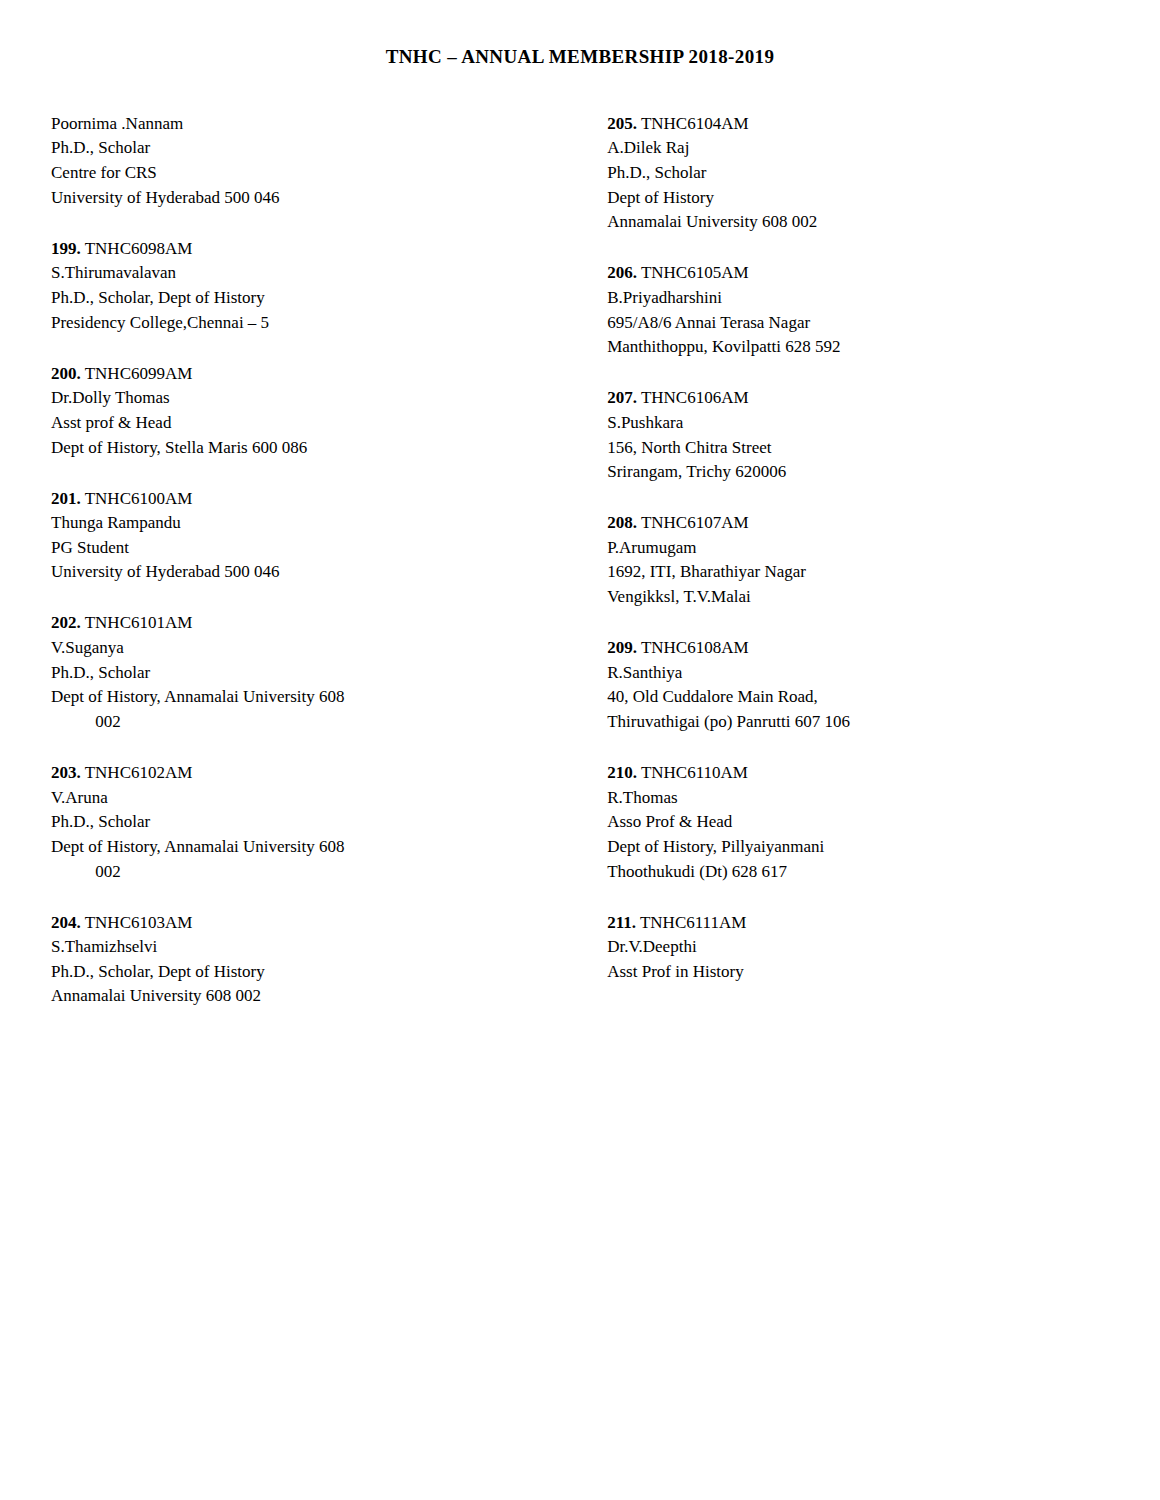TNHC – ANNUAL MEMBERSHIP 2018-2019
Poornima .Nannam
Ph.D., Scholar
Centre for CRS
University of Hyderabad 500 046
199. TNHC6098AM
S.Thirumavalavan
Ph.D., Scholar, Dept of History
Presidency College,Chennai – 5
200. TNHC6099AM
Dr.Dolly Thomas
Asst prof & Head
Dept of History, Stella Maris 600 086
201. TNHC6100AM
Thunga Rampandu
PG Student
University of Hyderabad 500 046
202. TNHC6101AM
V.Suganya
Ph.D., Scholar
Dept of History, Annamalai University 608
002
203. TNHC6102AM
V.Aruna
Ph.D., Scholar
Dept of History, Annamalai University 608
002
204. TNHC6103AM
S.Thamizhselvi
Ph.D., Scholar, Dept of History
Annamalai University 608 002
205. TNHC6104AM
A.Dilek Raj
Ph.D., Scholar
Dept of History
Annamalai University 608 002
206. TNHC6105AM
B.Priyadharshini
695/A8/6 Annai Terasa Nagar
Manthithoppu, Kovilpatti 628 592
207. THNC6106AM
S.Pushkara
156, North Chitra Street
Srirangam, Trichy 620006
208. TNHC6107AM
P.Arumugam
1692, ITI, Bharathiyar Nagar
Vengikksl, T.V.Malai
209. TNHC6108AM
R.Santhiya
40, Old Cuddalore Main Road,
Thiruvathigai (po) Panrutti 607 106
210. TNHC6110AM
R.Thomas
Asso Prof & Head
Dept of History, Pillyaiyanmani
Thoothukudi (Dt) 628 617
211. TNHC6111AM
Dr.V.Deepthi
Asst Prof in History